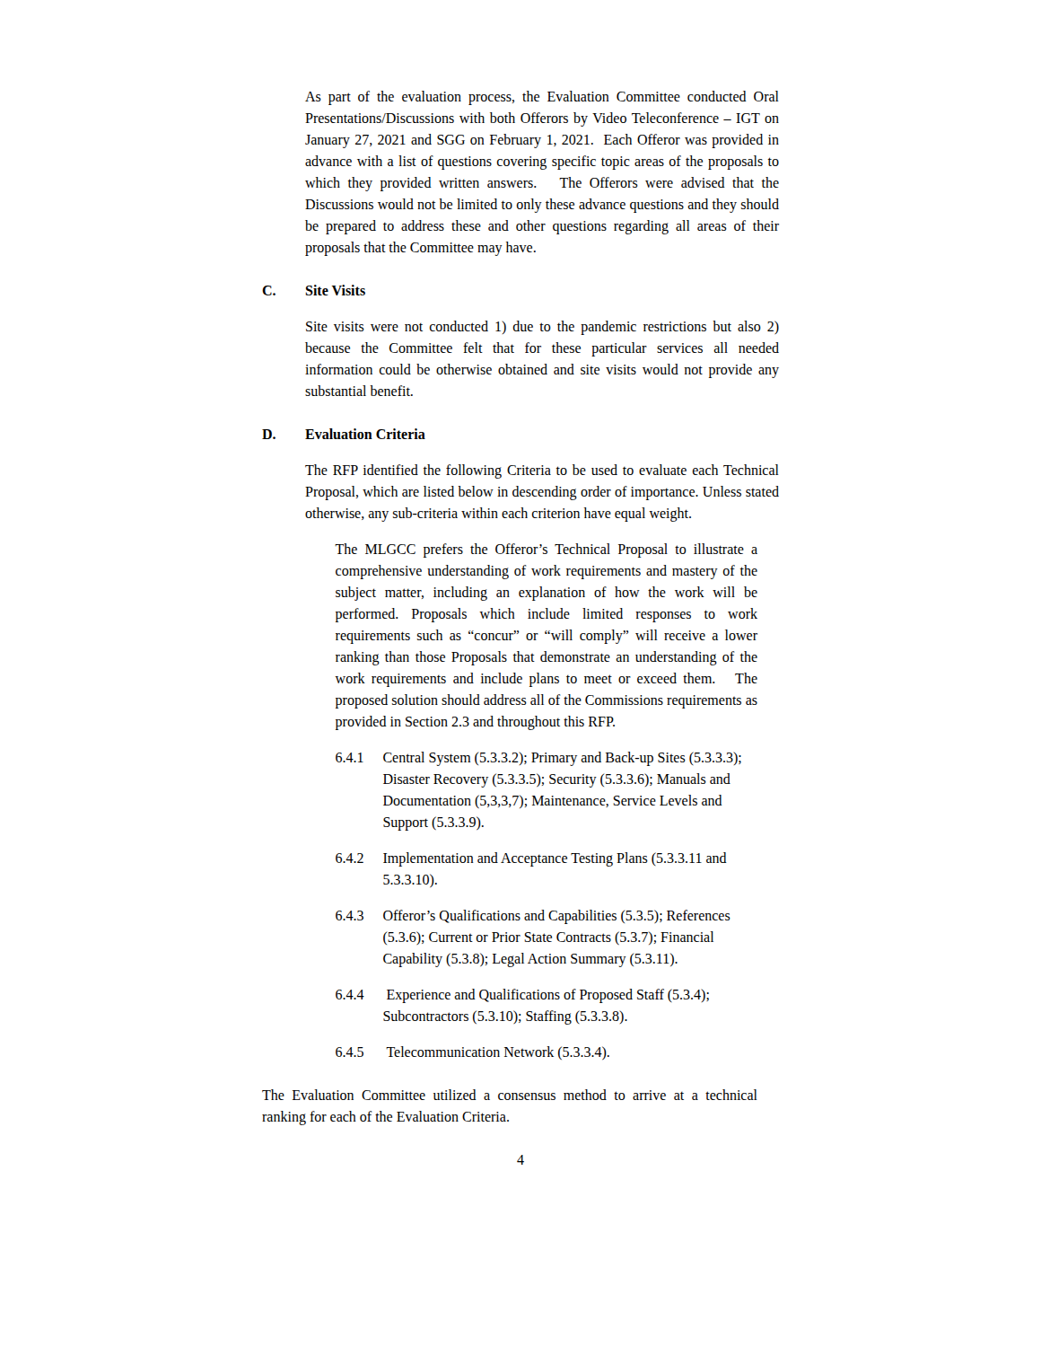As part of the evaluation process, the Evaluation Committee conducted Oral Presentations/Discussions with both Offerors by Video Teleconference – IGT on January 27, 2021 and SGG on February 1, 2021. Each Offeror was provided in advance with a list of questions covering specific topic areas of the proposals to which they provided written answers. The Offerors were advised that the Discussions would not be limited to only these advance questions and they should be prepared to address these and other questions regarding all areas of their proposals that the Committee may have.
C. Site Visits
Site visits were not conducted 1) due to the pandemic restrictions but also 2) because the Committee felt that for these particular services all needed information could be otherwise obtained and site visits would not provide any substantial benefit.
D. Evaluation Criteria
The RFP identified the following Criteria to be used to evaluate each Technical Proposal, which are listed below in descending order of importance. Unless stated otherwise, any sub-criteria within each criterion have equal weight.
The MLGCC prefers the Offeror’s Technical Proposal to illustrate a comprehensive understanding of work requirements and mastery of the subject matter, including an explanation of how the work will be performed. Proposals which include limited responses to work requirements such as “concur” or “will comply” will receive a lower ranking than those Proposals that demonstrate an understanding of the work requirements and include plans to meet or exceed them. The proposed solution should address all of the Commissions requirements as provided in Section 2.3 and throughout this RFP.
6.4.1 Central System (5.3.3.2); Primary and Back-up Sites (5.3.3.3); Disaster Recovery (5.3.3.5); Security (5.3.3.6); Manuals and Documentation (5,3,3,7); Maintenance, Service Levels and Support (5.3.3.9).
6.4.2 Implementation and Acceptance Testing Plans (5.3.3.11 and 5.3.3.10).
6.4.3 Offeror’s Qualifications and Capabilities (5.3.5); References (5.3.6); Current or Prior State Contracts (5.3.7); Financial Capability (5.3.8); Legal Action Summary (5.3.11).
6.4.4 Experience and Qualifications of Proposed Staff (5.3.4); Subcontractors (5.3.10); Staffing (5.3.3.8).
6.4.5 Telecommunication Network (5.3.3.4).
The Evaluation Committee utilized a consensus method to arrive at a technical ranking for each of the Evaluation Criteria.
4